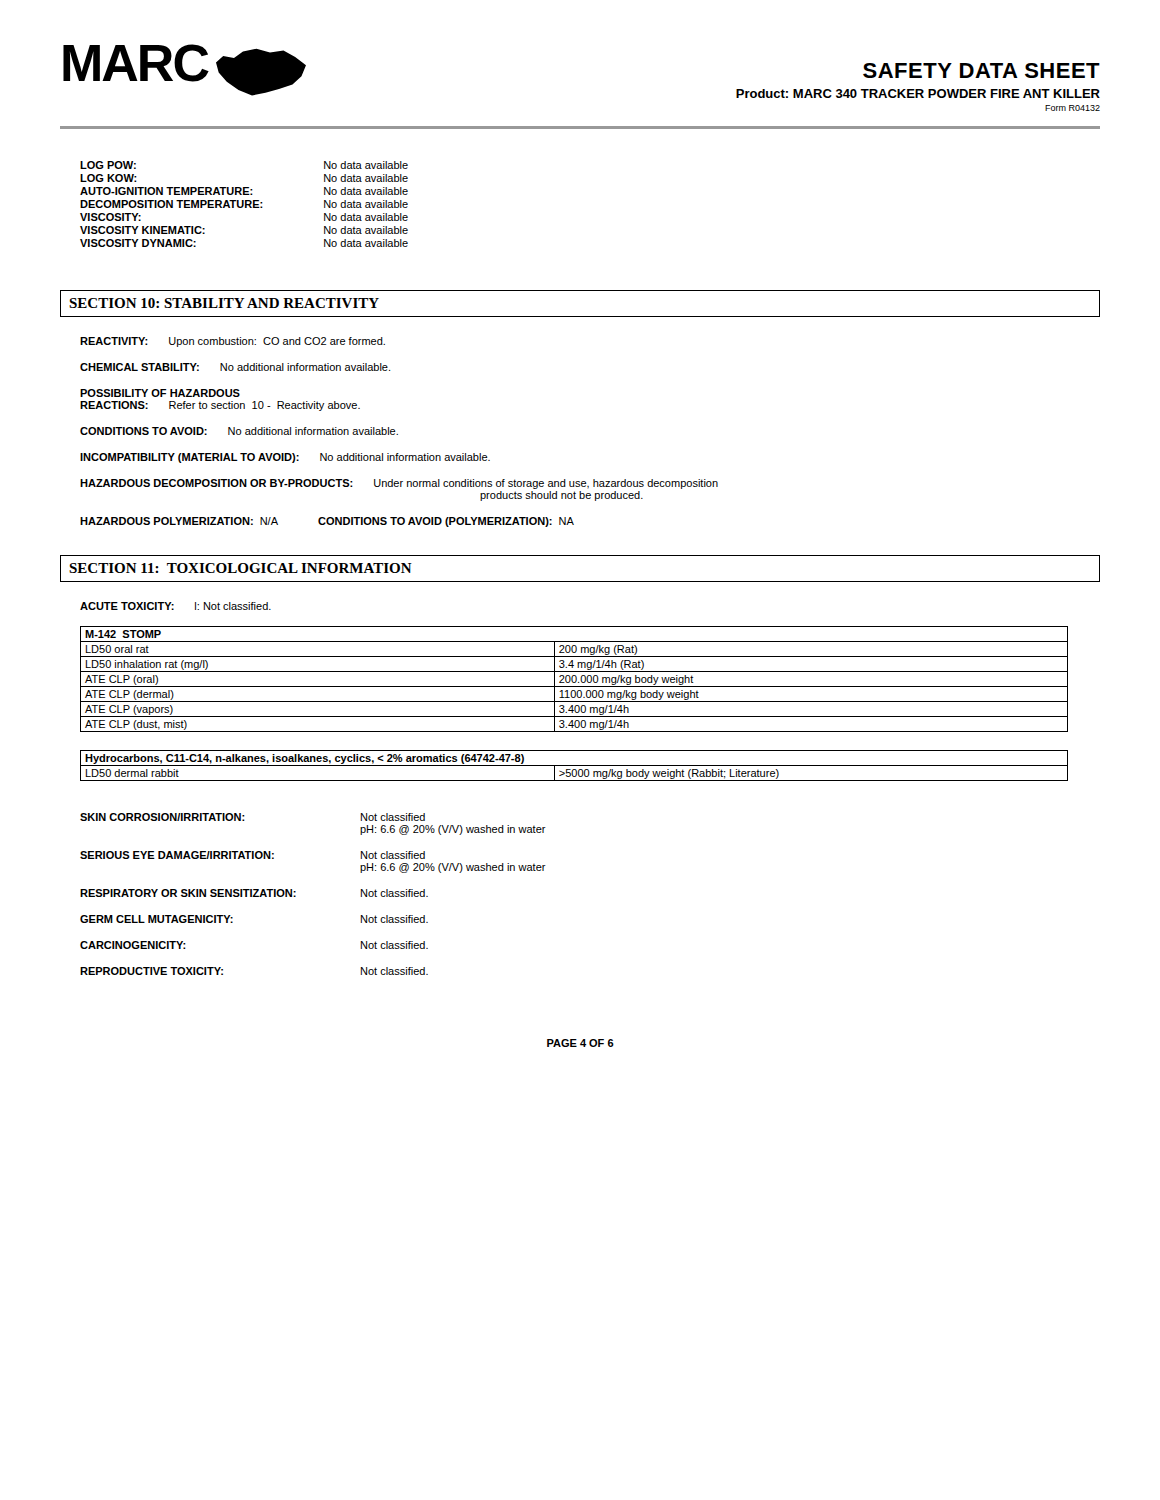MARC
SAFETY DATA SHEET
Product: MARC 340 TRACKER POWDER FIRE ANT KILLER
Form R04132
| LOG POW: | No data available |
| LOG KOW: | No data available |
| AUTO-IGNITION TEMPERATURE: | No data available |
| DECOMPOSITION TEMPERATURE: | No data available |
| VISCOSITY: | No data available |
| VISCOSITY KINEMATIC: | No data available |
| VISCOSITY DYNAMIC: | No data available |
SECTION 10: STABILITY AND REACTIVITY
REACTIVITY: Upon combustion: CO and CO2 are formed.
CHEMICAL STABILITY: No additional information available.
POSSIBILITY OF HAZARDOUS
REACTIONS: Refer to section 10 - Reactivity above.
CONDITIONS TO AVOID: No additional information available.
INCOMPATIBILITY (MATERIAL TO AVOID): No additional information available.
HAZARDOUS DECOMPOSITION OR BY-PRODUCTS: Under normal conditions of storage and use, hazardous decomposition
products should not be produced.
HAZARDOUS POLYMERIZATION: N/A CONDITIONS TO AVOID (POLYMERIZATION): NA
SECTION 11: TOXICOLOGICAL INFORMATION
ACUTE TOXICITY: l: Not classified.
| M-142 STOMP |
| --- |
| LD50 oral rat | 200 mg/kg (Rat) |
| LD50 inhalation rat (mg/l) | 3.4 mg/1/4h (Rat) |
| ATE CLP (oral) | 200.000 mg/kg body weight |
| ATE CLP (dermal) | 1100.000 mg/kg body weight |
| ATE CLP (vapors) | 3.400 mg/1/4h |
| ATE CLP (dust, mist) | 3.400 mg/1/4h |
| Hydrocarbons, C11-C14, n-alkanes, isoalkanes, cyclics, < 2% aromatics (64742-47-8) |
| --- |
| LD50 dermal rabbit | >5000 mg/kg body weight (Rabbit; Literature) |
SKIN CORROSION/IRRITATION: Not classified
pH: 6.6 @ 20% (V/V) washed in water
SERIOUS EYE DAMAGE/IRRITATION: Not classified
pH: 6.6 @ 20% (V/V) washed in water
RESPIRATORY OR SKIN SENSITIZATION: Not classified.
GERM CELL MUTAGENICITY: Not classified.
CARCINOGENICITY: Not classified.
REPRODUCTIVE TOXICITY: Not classified.
PAGE 4 OF 6